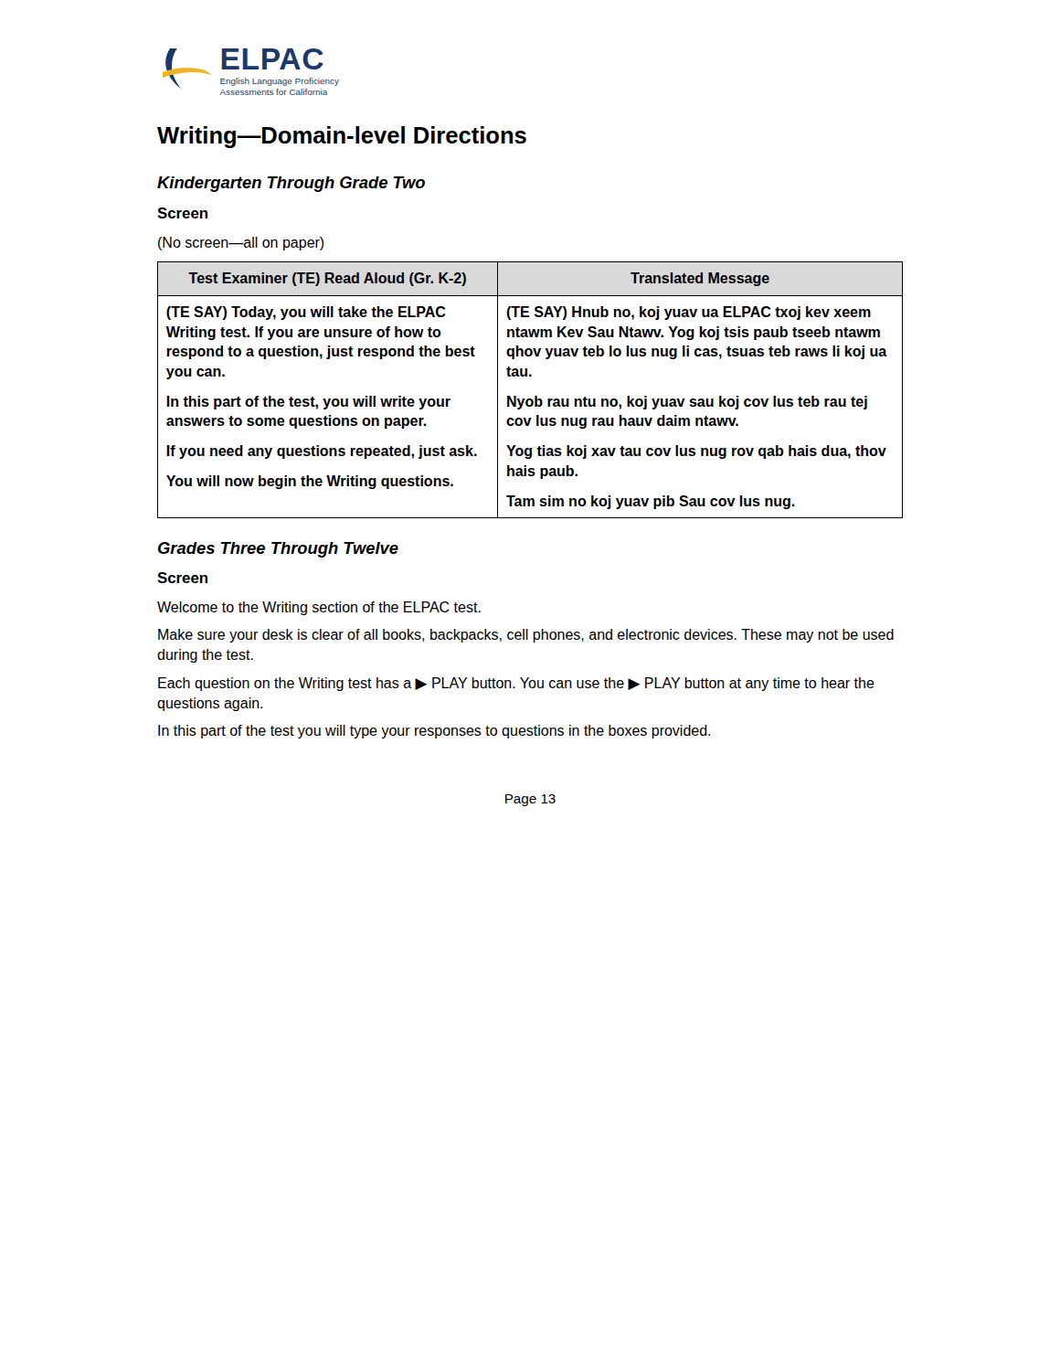ELPAC
English Language Proficiency
Assessments for California
Writing—Domain-level Directions
Kindergarten Through Grade Two
Screen
(No screen—all on paper)
| Test Examiner (TE) Read Aloud (Gr. K‑2) | Translated Message |
| --- | --- |
| (TE SAY) Today, you will take the ELPAC Writing test. If you are unsure of how to respond to a question, just respond the best you can. In this part of the test, you will write your answers to some questions on paper. If you need any questions repeated, just ask. You will now begin the Writing questions. | (TE SAY) Hnub no, koj yuav ua ELPAC txoj kev xeem ntawm Kev Sau Ntawv. Yog koj tsis paub tseeb ntawm qhov yuav teb lo lus nug li cas, tsuas teb raws li koj ua tau. Nyob rau ntu no, koj yuav sau koj cov lus teb rau tej cov lus nug rau hauv daim ntawv. Yog tias koj xav tau cov lus nug rov qab hais dua, thov hais paub. Tam sim no koj yuav pib Sau cov lus nug. |
Grades Three Through Twelve
Screen
Welcome to the Writing section of the ELPAC test.
Make sure your desk is clear of all books, backpacks, cell phones, and electronic devices. These may not be used during the test.
Each question on the Writing test has a ▶ PLAY button. You can use the ▶ PLAY button at any time to hear the questions again.
In this part of the test you will type your responses to questions in the boxes provided.
Page 13